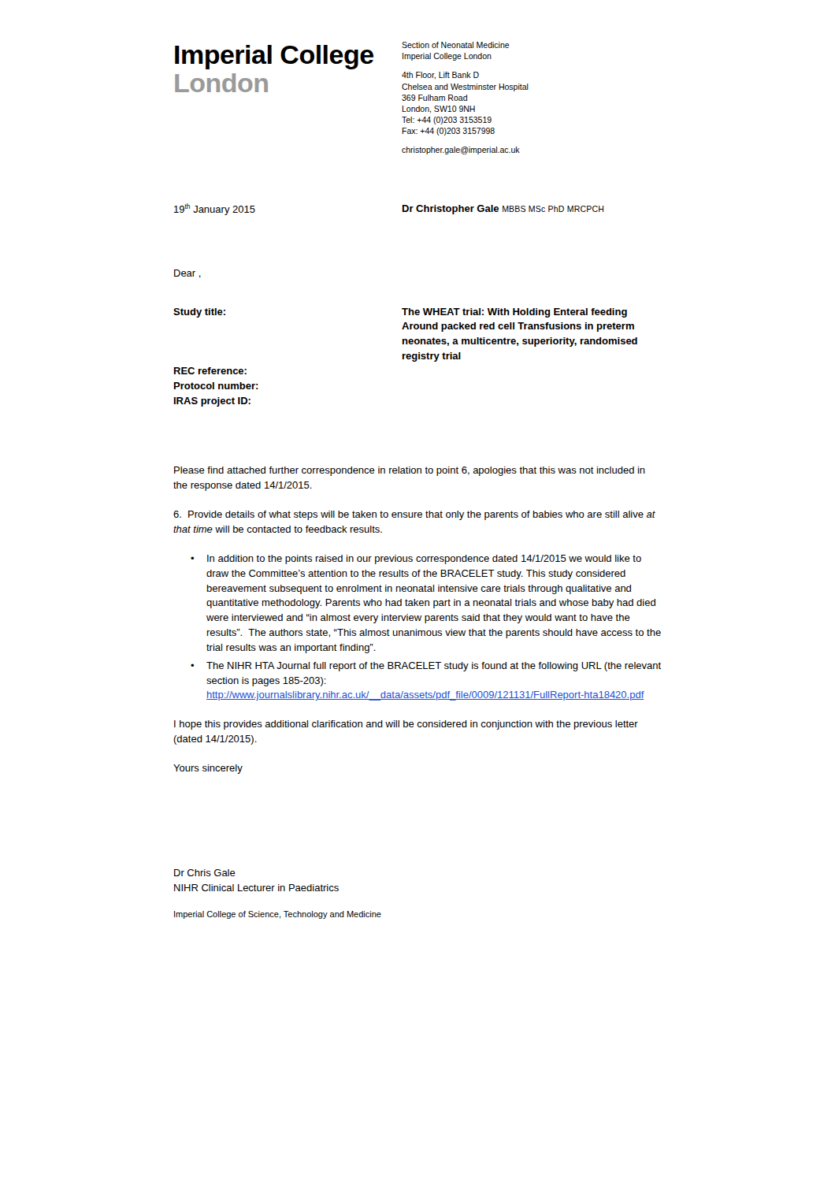Imperial College
London
Section of Neonatal Medicine
Imperial College London
4th Floor, Lift Bank D
Chelsea and Westminster Hospital
369 Fulham Road
London, SW10 9NH
Tel: +44 (0)203 3153519
Fax: +44 (0)203 3157998
christopher.gale@imperial.ac.uk
19th January 2015
Dr Christopher Gale MBBS MSc PhD MRCPCH
Dear ,
Study title:
The WHEAT trial: With Holding Enteral feeding Around packed red cell Transfusions in preterm neonates, a multicentre, superiority, randomised registry trial
REC reference:
Protocol number:
IRAS project ID:
Please find attached further correspondence in relation to point 6, apologies that this was not included in the response dated 14/1/2015.
6. Provide details of what steps will be taken to ensure that only the parents of babies who are still alive at that time will be contacted to feedback results.
In addition to the points raised in our previous correspondence dated 14/1/2015 we would like to draw the Committee’s attention to the results of the BRACELET study. This study considered bereavement subsequent to enrolment in neonatal intensive care trials through qualitative and quantitative methodology. Parents who had taken part in a neonatal trials and whose baby had died were interviewed and “in almost every interview parents said that they would want to have the results”. The authors state, “This almost unanimous view that the parents should have access to the trial results was an important finding”.
The NIHR HTA Journal full report of the BRACELET study is found at the following URL (the relevant section is pages 185-203):
http://www.journalslibrary.nihr.ac.uk/__data/assets/pdf_file/0009/121131/FullReport-hta18420.pdf
I hope this provides additional clarification and will be considered in conjunction with the previous letter (dated 14/1/2015).
Yours sincerely
Dr Chris Gale
NIHR Clinical Lecturer in Paediatrics
Imperial College of Science, Technology and Medicine